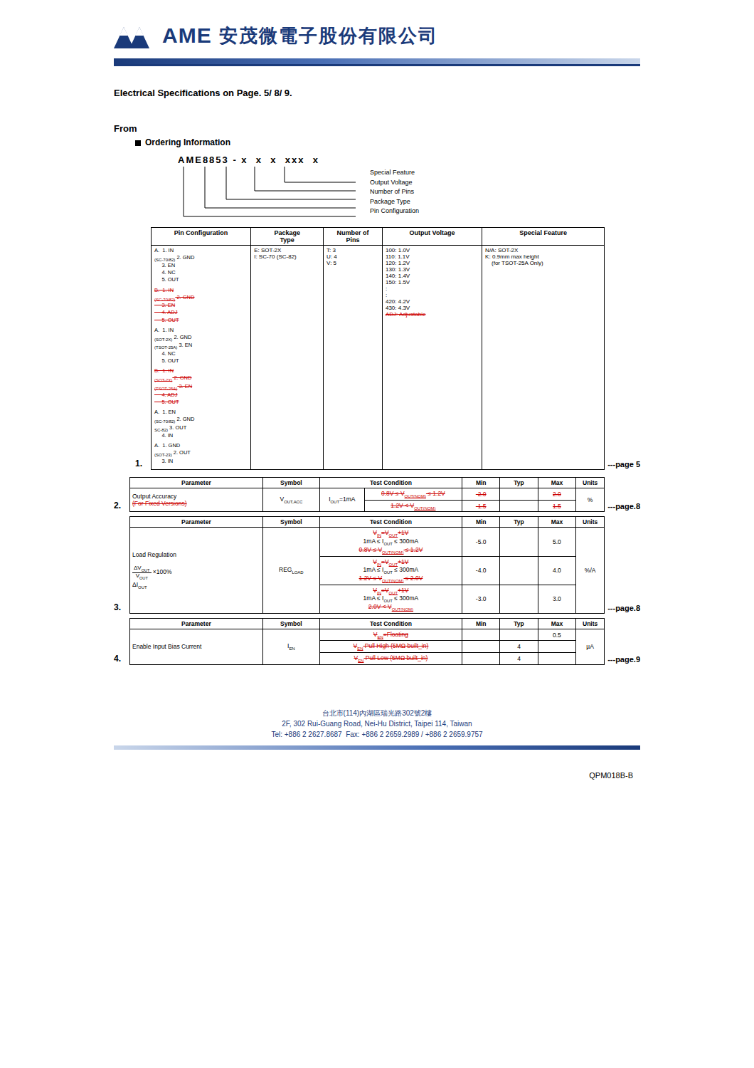AME 安茂微電子股份有限公司
Electrical Specifications on Page. 5/ 8/ 9.
From
Ordering Information
AME8853 - x x x xxx x
Special Feature
Output Voltage
Number of Pins
Package Type
Pin Configuration
1.
| Pin Configuration | Package Type | Number of Pins | Output Voltage | Special Feature |
| --- | --- | --- | --- | --- |
| A. 1. IN (SC-70/82) 2. GND 3. EN 4. NC 5. OUT B. 1. IN (SC-70/82) 2. GND 3. EN 4. ADJ 5. OUT A. 1. IN (SOT-2X) 2. GND (TSOT-25A) 3. EN 4. NC 5. OUT B. 1. IN (SOT-2X) 2. GND (TSOT-25A) 3. EN 4. ADJ 5. OUT A. 1. EN (SC-70/82) 2. GND SC-82) 3. OUT 4. IN A. 1. GND (SOT-23) 2. OUT 3. IN | E: SOT-2X I: SC-70 (SC-82) | T: 3 U: 4 V: 5 | 100: 1.0V 110: 1.1V 120: 1.2V 130: 1.3V 140: 1.4V 150: 1.5V : : 420: 4.2V 430: 4.3V ADJ: Adjustable | N/A: SOT-2X K: 0.9mm max height (for TSOT-25A Only) |
---page 5
2.
| Parameter | Symbol | Test Condition | Min | Typ | Max | Units |
| --- | --- | --- | --- | --- | --- | --- |
| Output Accuracy (For Fixed Versions) | V OUT,ACC | I OUT =1mA | 0.8V ≤ V OUT(NOM) ≤ 1.2V | -2.0 | | 2.0 | % |
| 1.2V < V OUT(NOM) | -1.5 | | 1.5 |
---page.8
3.
| Parameter | Symbol | Test Condition | Min | Typ | Max | Units |
| --- | --- | --- | --- | --- | --- | --- |
| Load Regulation ΔV OUT V OUT ×100% ΔI OUT | REG LOAD | V IN =V OUT +1V 1mA ≤ I OUT ≤ 300mA 0.8V ≤ V OUT(NOM) ≤ 1.2V | -5.0 | | 5.0 | %/A |
| V IN =V OUT +1V 1mA ≤ I OUT ≤ 300mA 1.2V ≤ V OUT(NOM) ≤ 2.0V | -4.0 | | 4.0 |
| V IN =V OUT +1V 1mA ≤ I OUT ≤ 300mA 2.0V < V OUT(NOM) | -3.0 | | 3.0 |
---page.8
4.
| Parameter | Symbol | Test Condition | Min | Typ | Max | Units |
| --- | --- | --- | --- | --- | --- | --- |
| Enable Input Bias Current | I EN | V EN =Floating | | | 0.5 | µA |
| V EN Pull High (5MΩ built_in) | | 4 | |
| V EN Pull Low (5MΩ built_in) | | 4 | |
---page.9
台北市(114)內湖區瑞光路302號2樓
2F, 302 Rui-Guang Road, Nei-Hu District, Taipei 114, Taiwan
Tel: +886 2 2627.8687 Fax: +886 2 2659.2989 / +886 2 2659.9757
QPM018B-B